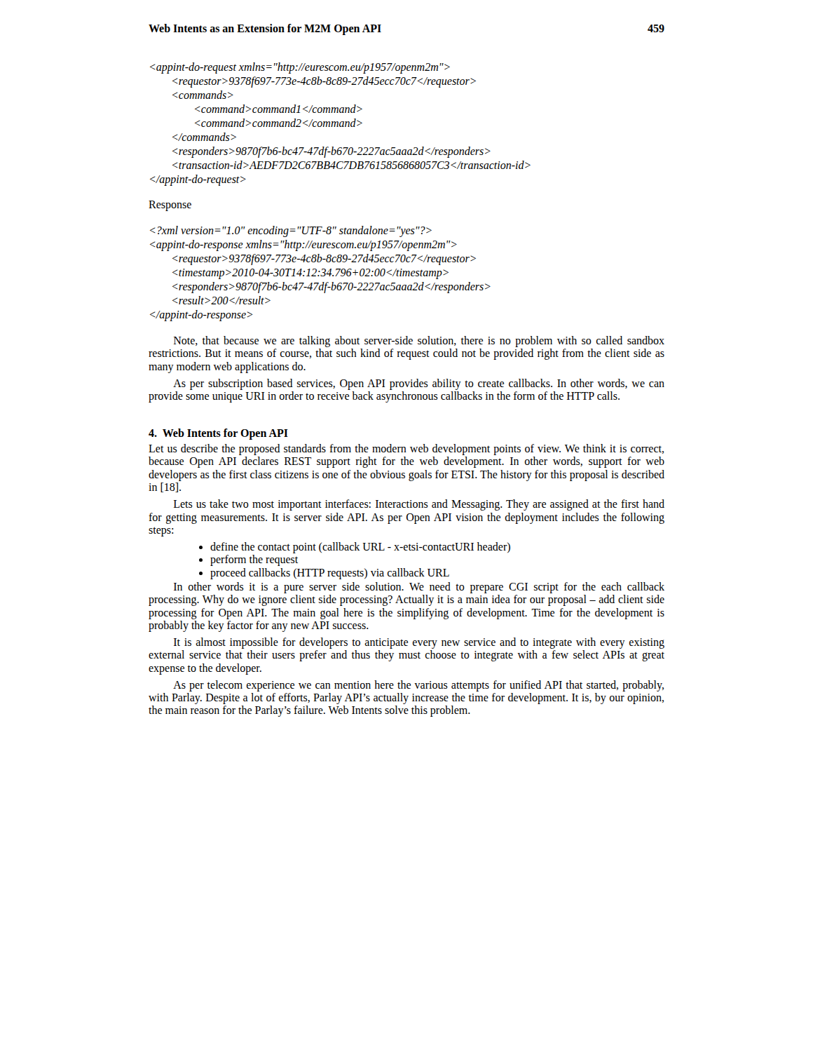Web Intents as an Extension for M2M Open API 459
<appint-do-request xmlns="http://eurescom.eu/p1957/openm2m">
        <requestor>9378f697-773e-4c8b-8c89-27d45ecc70c7</requestor>
        <commands>
                <command>command1</command>
                <command>command2</command>
        </commands>
        <responders>9870f7b6-bc47-47df-b670-2227ac5aaa2d</responders>
        <transaction-id>AEDF7D2C67BB4C7DB7615856868057C3</transaction-id>
</appint-do-request>
Response
<?xml version="1.0" encoding="UTF-8" standalone="yes"?>
<appint-do-response xmlns="http://eurescom.eu/p1957/openm2m">
        <requestor>9378f697-773e-4c8b-8c89-27d45ecc70c7</requestor>
        <timestamp>2010-04-30T14:12:34.796+02:00</timestamp>
        <responders>9870f7b6-bc47-47df-b670-2227ac5aaa2d</responders>
        <result>200</result>
</appint-do-response>
Note, that because we are talking about server-side solution, there is no problem with so called sandbox restrictions. But it means of course, that such kind of request could not be provided right from the client side as many modern web applications do.
As per subscription based services, Open API provides ability to create callbacks. In other words, we can provide some unique URI in order to receive back asynchronous callbacks in the form of the HTTP calls.
4. Web Intents for Open API
Let us describe the proposed standards from the modern web development points of view. We think it is correct, because Open API declares REST support right for the web development. In other words, support for web developers as the first class citizens is one of the obvious goals for ETSI. The history for this proposal is described in [18].
Lets us take two most important interfaces: Interactions and Messaging. They are assigned at the first hand for getting measurements. It is server side API. As per Open API vision the deployment includes the following steps:
define the contact point (callback URL - x-etsi-contactURI header)
perform the request
proceed callbacks (HTTP requests) via callback URL
In other words it is a pure server side solution. We need to prepare CGI script for the each callback processing. Why do we ignore client side processing? Actually it is a main idea for our proposal – add client side processing for Open API. The main goal here is the simplifying of development. Time for the development is probably the key factor for any new API success.
It is almost impossible for developers to anticipate every new service and to integrate with every existing external service that their users prefer and thus they must choose to integrate with a few select APIs at great expense to the developer.
As per telecom experience we can mention here the various attempts for unified API that started, probably, with Parlay. Despite a lot of efforts, Parlay API’s actually increase the time for development. It is, by our opinion, the main reason for the Parlay’s failure. Web Intents solve this problem.